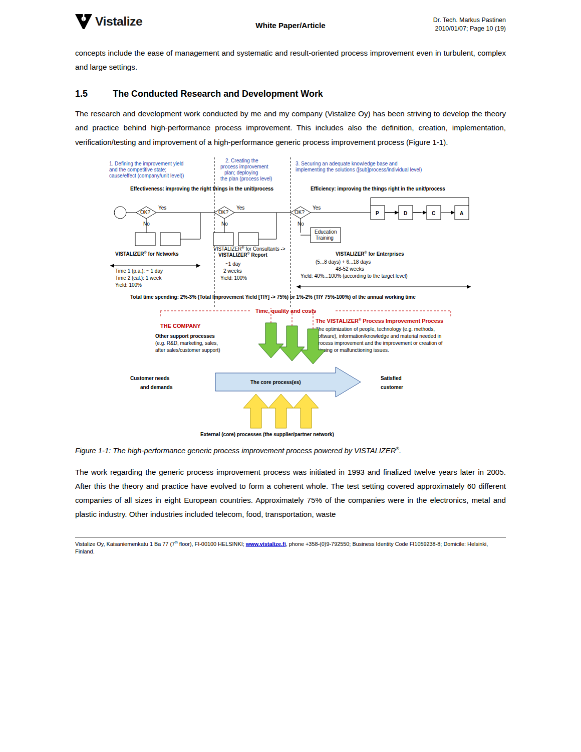Vistalize
White Paper/Article
Dr. Tech. Markus Pastinen
2010/01/07; Page 10 (19)
concepts include the ease of management and systematic and result-oriented process improvement even in turbulent, complex and large settings.
1.5 The Conducted Research and Development Work
The research and development work conducted by me and my company (Vistalize Oy) has been striving to develop the theory and practice behind high-performance process improvement. This includes also the definition, creation, implementation, verification/testing and improvement of a high-performance generic process improvement process (Figure 1-1).
1. Defining the improvement yield and the competitive state; cause/effect (company/unit level)) 2. Creating the process improvement plan; deploying the plan (process level) 3. Securing an adequate knowledge base and implementing the solutions ([sub]process/individual level) Effectiveness: improving the right things in the unit/process Efficiency: improving the things right in the unit/process OK? Yes No OK? Yes No OK? Yes No Education Training P D C A VISTALIZER© for Networks VISTALIZER® for Consultants -> VISTALIZER© Report VISTALIZER© for Enterprises Time 1 (p.a.): ~ 1 day Time 2 (cal.): 1 week Yield: 100% ~1 day 2 weeks Yield: 100% (5...8 days) + 6...18 days 48-52 weeks Yield: 40%...100% (according to the target level) Total time spending: 2%-3% (Total Improvement Yield [TIY] -> 75%) or 1%-2% (TIY 75%-100%) of the annual working time Time, quality and costs THE COMPANY Other support processes (e.g. R&D, marketing, sales, after sales/customer support) The VISTALIZER® Process Improvement Process The optimization of people, technology (e.g. methods, software), information/knowledge and material needed in process improvement and the improvement or creation of missing or malfunctioning issues. The core process(es) Customer needs and demands Satisfied customer External (core) processes (the supplier/partner network)
Figure 1-1: The high-performance generic process improvement process powered by VISTALIZER®.
The work regarding the generic process improvement process was initiated in 1993 and finalized twelve years later in 2005. After this the theory and practice have evolved to form a coherent whole. The test setting covered approximately 60 different companies of all sizes in eight European countries. Approximately 75% of the companies were in the electronics, metal and plastic industry. Other industries included telecom, food, transportation, waste
Vistalize Oy, Kaisaniemenkatu 1 Ba 77 (7th floor), FI-00100 HELSINKI; www.vistalize.fi, phone +358-(0)9-792550; Business Identity Code FI1059238-8; Domicile: Helsinki, Finland.